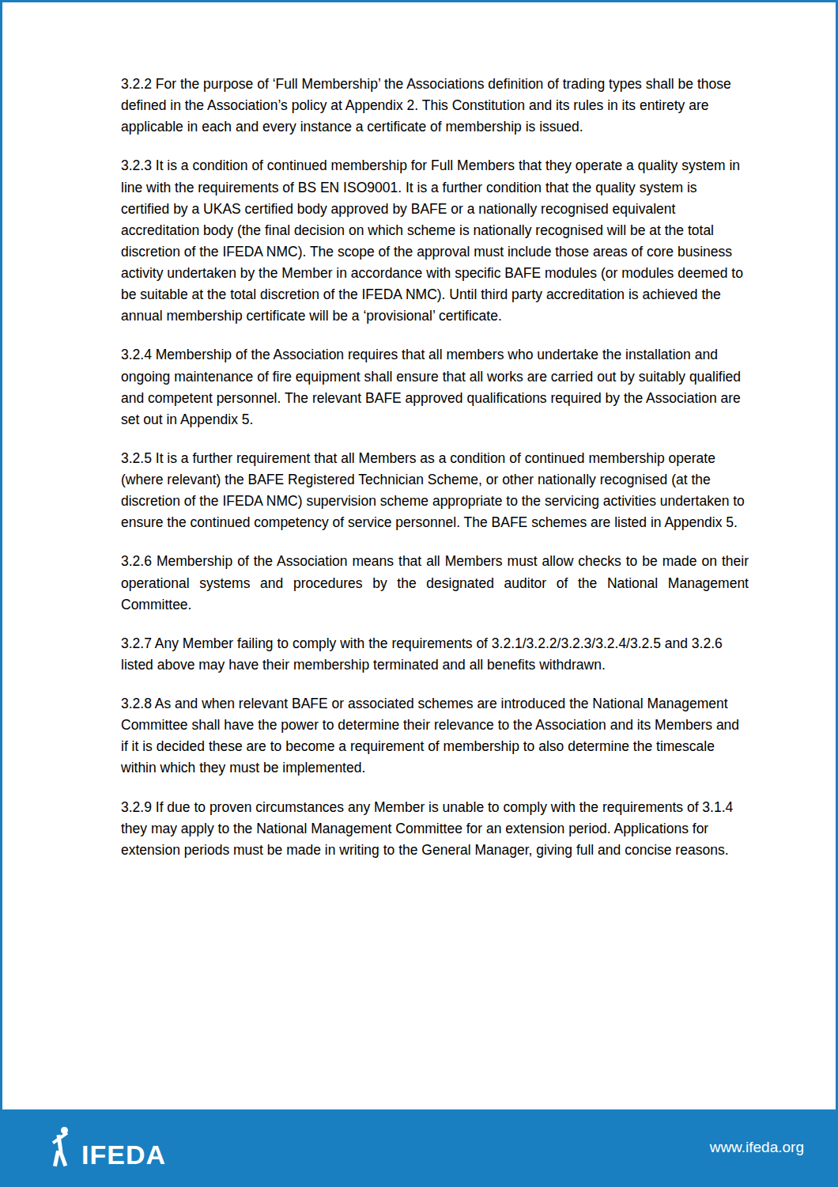3.2.2 For the purpose of ‘Full Membership’ the Associations definition of trading types shall be those defined in the Association’s policy at Appendix 2. This Constitution and its rules in its entirety are applicable in each and every instance a certificate of membership is issued.
3.2.3 It is a condition of continued membership for Full Members that they operate a quality system in line with the requirements of BS EN ISO9001. It is a further condition that the quality system is certified by a UKAS certified body approved by BAFE or a nationally recognised equivalent accreditation body (the final decision on which scheme is nationally recognised will be at the total discretion of the IFEDA NMC). The scope of the approval must include those areas of core business activity undertaken by the Member in accordance with specific BAFE modules (or modules deemed to be suitable at the total discretion of the IFEDA NMC). Until third party accreditation is achieved the annual membership certificate will be a ‘provisional’ certificate.
3.2.4 Membership of the Association requires that all members who undertake the installation and ongoing maintenance of fire equipment shall ensure that all works are carried out by suitably qualified and competent personnel. The relevant BAFE approved qualifications required by the Association are set out in Appendix 5.
3.2.5 It is a further requirement that all Members as a condition of continued membership operate (where relevant) the BAFE Registered Technician Scheme, or other nationally recognised (at the discretion of the IFEDA NMC) supervision scheme appropriate to the servicing activities undertaken to ensure the continued competency of service personnel. The BAFE schemes are listed in Appendix 5.
3.2.6 Membership of the Association means that all Members must allow checks to be made on their operational systems and procedures by the designated auditor of the National Management Committee.
3.2.7 Any Member failing to comply with the requirements of 3.2.1/3.2.2/3.2.3/3.2.4/3.2.5 and 3.2.6 listed above may have their membership terminated and all benefits withdrawn.
3.2.8 As and when relevant BAFE or associated schemes are introduced the National Management Committee shall have the power to determine their relevance to the Association and its Members and if it is decided these are to become a requirement of membership to also determine the timescale within which they must be implemented.
3.2.9 If due to proven circumstances any Member is unable to comply with the requirements of 3.1.4 they may apply to the National Management Committee for an extension period. Applications for extension periods must be made in writing to the General Manager, giving full and concise reasons.
IFEDA
www.ifeda.org